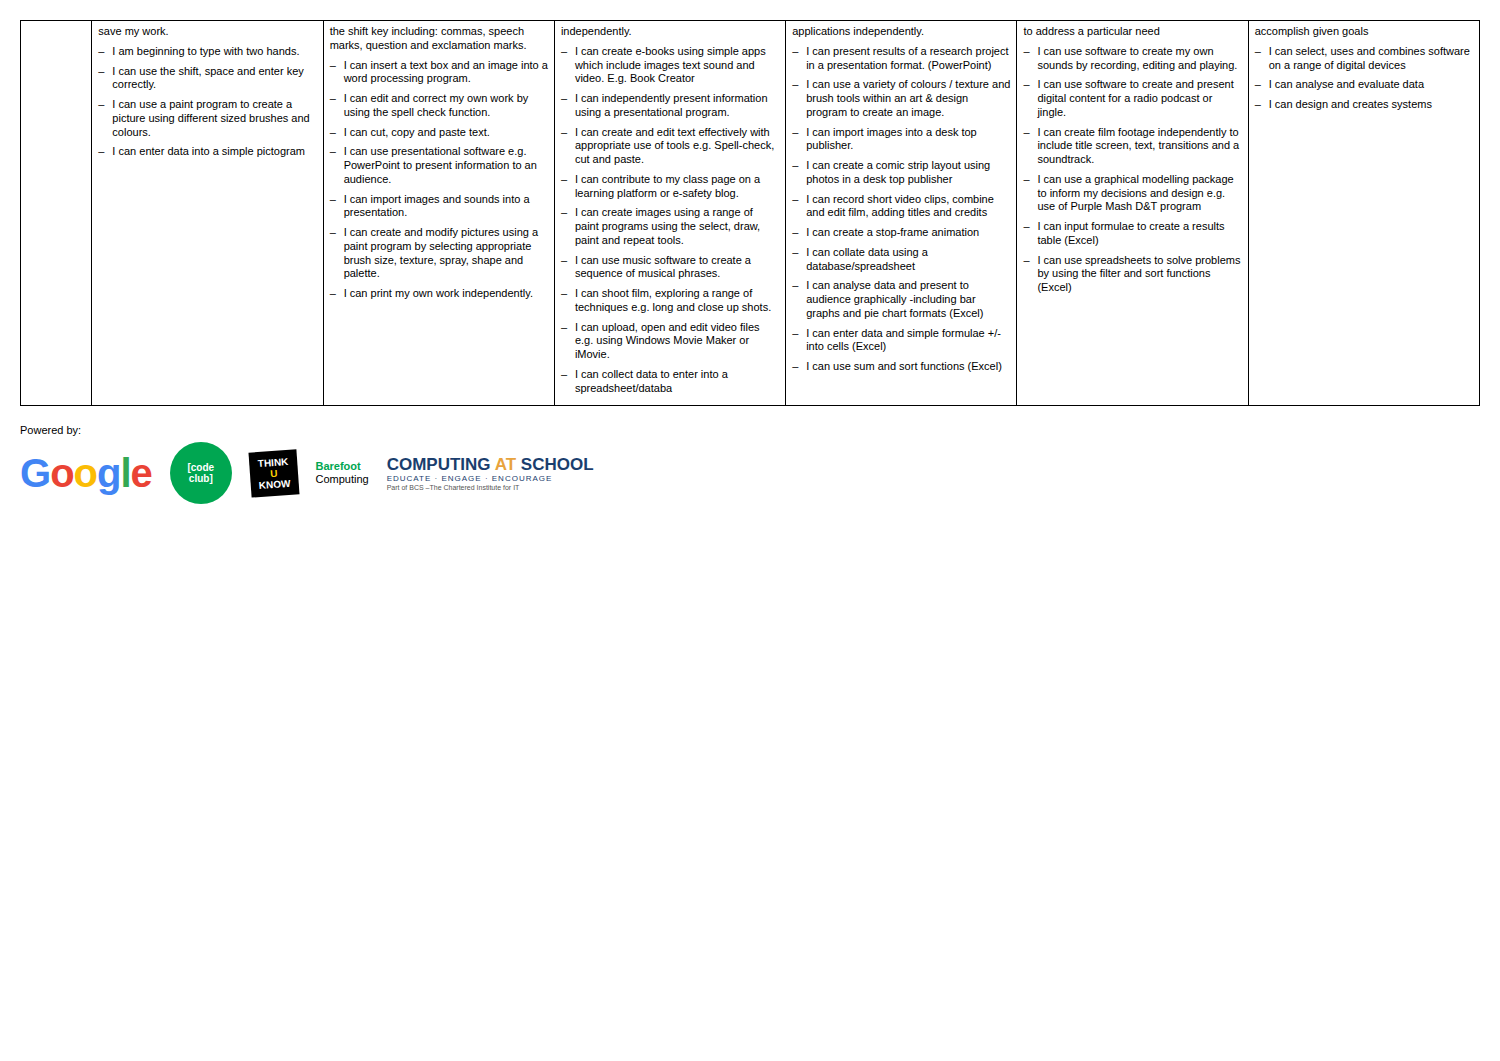| | save my work. I am beginning to type with two hands. I can use the shift, space and enter key correctly. I can use a paint program to create a picture using different sized brushes and colours. I can enter data into a simple pictogram | the shift key including: commas, speech marks, question and exclamation marks. I can insert a text box and an image into a word processing program. I can edit and correct my own work by using the spell check function. I can cut, copy and paste text. I can use presentational software e.g. PowerPoint to present information to an audience. I can import images and sounds into a presentation. I can create and modify pictures using a paint program by selecting appropriate brush size, texture, spray, shape and palette. I can print my own work independently. | independently. I can create e-books using simple apps which include images text sound and video. E.g. Book Creator I can independently present information using a presentational program. I can create and edit text effectively with appropriate use of tools e.g. Spell-check, cut and paste. I can contribute to my class page on a learning platform or e-safety blog. I can create images using a range of paint programs using the select, draw, paint and repeat tools. I can use music software to create a sequence of musical phrases. I can shoot film, exploring a range of techniques e.g. long and close up shots. I can upload, open and edit video files e.g. using Windows Movie Maker or iMovie. I can collect data to enter into a spreadsheet/databa | applications independently. I can present results of a research project in a presentation format. (PowerPoint) I can use a variety of colours / texture and brush tools within an art & design program to create an image. I can import images into a desk top publisher. I can create a comic strip layout using photos in a desk top publisher I can record short video clips, combine and edit film, adding titles and credits I can create a stop-frame animation I can collate data using a database/spreadsheet I can analyse data and present to audience graphically -including bar graphs and pie chart formats (Excel) I can enter data and simple formulae +/- into cells (Excel) I can use sum and sort functions (Excel) | to address a particular need I can use software to create my own sounds by recording, editing and playing. I can use software to create and present digital content for a radio podcast or jingle. I can create film footage independently to include title screen, text, transitions and a soundtrack. I can use a graphical modelling package to inform my decisions and design e.g. use of Purple Mash D&T program I can input formulae to create a results table (Excel) I can use spreadsheets to solve problems by using the filter and sort functions (Excel) | accomplish given goals I can select, uses and combines software on a range of digital devices I can analyse and evaluate data I can design and creates systems |
Powered by:
Google
[code club]
THINK
U
KNOW
Barefoot
Computing
COMPUTING AT SCHOOL
EDUCATE · ENGAGE · ENCOURAGE
Part of BCS –The Chartered Institute for IT